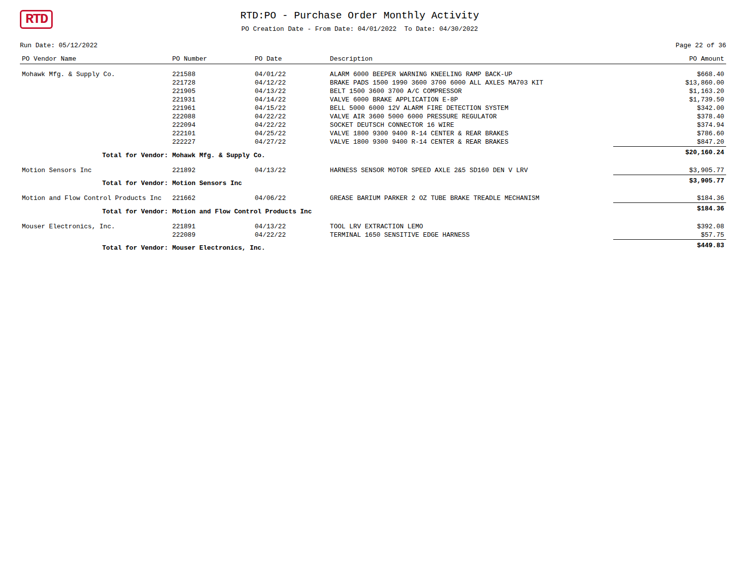RTD
RTD:PO - Purchase Order Monthly Activity
PO Creation Date - From Date: 04/01/2022 To Date: 04/30/2022
Run Date: 05/12/2022
Page 22 of 36
| PO Vendor Name | PO Number | PO Date | Description | PO Amount |
| --- | --- | --- | --- | --- |
| Mohawk Mfg. & Supply Co. | 221588 | 04/01/22 | ALARM 6000 BEEPER WARNING KNEELING RAMP BACK-UP | $668.40 |
| | 221728 | 04/12/22 | BRAKE PADS 1500 1990 3600 3700 6000 ALL AXLES MA703 KIT | $13,860.00 |
| | 221905 | 04/13/22 | BELT 1500 3600 3700 A/C COMPRESSOR | $1,163.20 |
| | 221931 | 04/14/22 | VALVE 6000 BRAKE APPLICATION E-8P | $1,739.50 |
| | 221961 | 04/15/22 | BELL 5000 6000 12V ALARM FIRE DETECTION SYSTEM | $342.00 |
| | 222088 | 04/22/22 | VALVE AIR 3600 5000 6000 PRESSURE REGULATOR | $378.40 |
| | 222094 | 04/22/22 | SOCKET DEUTSCH CONNECTOR 16 WIRE | $374.94 |
| | 222101 | 04/25/22 | VALVE 1800 9300 9400 R-14 CENTER & REAR BRAKES | $786.60 |
| | 222227 | 04/27/22 | VALVE 1800 9300 9400 R-14 CENTER & REAR BRAKES | $847.20 |
| Total for Vendor: | Mohawk Mfg. & Supply Co. | $20,160.24 |
| Motion Sensors Inc | 221892 | 04/13/22 | HARNESS SENSOR MOTOR SPEED AXLE 2&5 SD160 DEN V LRV | $3,905.77 |
| Total for Vendor: | Motion Sensors Inc | $3,905.77 |
| Motion and Flow Control Products Inc | 221662 | 04/06/22 | GREASE BARIUM PARKER 2 OZ TUBE BRAKE TREADLE MECHANISM | $184.36 |
| Total for Vendor: | Motion and Flow Control Products Inc | $184.36 |
| Mouser Electronics, Inc. | 221891 | 04/13/22 | TOOL LRV EXTRACTION LEMO | $392.08 |
| | 222089 | 04/22/22 | TERMINAL 1650 SENSITIVE EDGE HARNESS | $57.75 |
| Total for Vendor: | Mouser Electronics, Inc. | $449.83 |